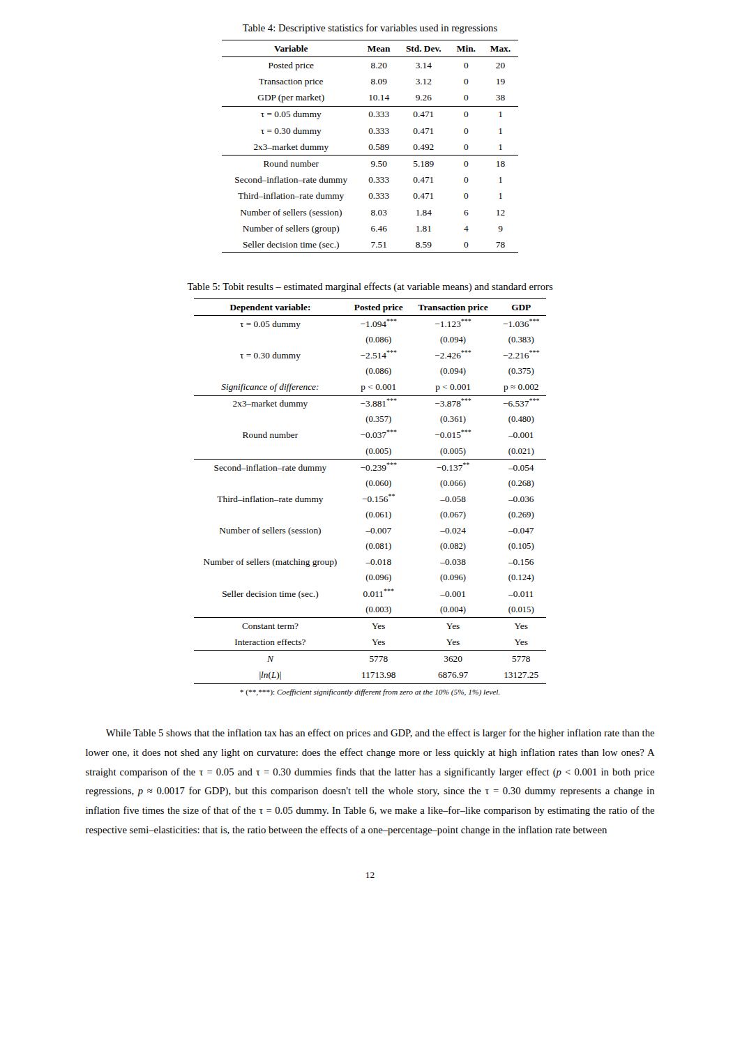Table 4: Descriptive statistics for variables used in regressions
| Variable | Mean | Std. Dev. | Min. | Max. |
| --- | --- | --- | --- | --- |
| Posted price | 8.20 | 3.14 | 0 | 20 |
| Transaction price | 8.09 | 3.12 | 0 | 19 |
| GDP (per market) | 10.14 | 9.26 | 0 | 38 |
| τ = 0.05 dummy | 0.333 | 0.471 | 0 | 1 |
| τ = 0.30 dummy | 0.333 | 0.471 | 0 | 1 |
| 2x3–market dummy | 0.589 | 0.492 | 0 | 1 |
| Round number | 9.50 | 5.189 | 0 | 18 |
| Second–inflation–rate dummy | 0.333 | 0.471 | 0 | 1 |
| Third–inflation–rate dummy | 0.333 | 0.471 | 0 | 1 |
| Number of sellers (session) | 8.03 | 1.84 | 6 | 12 |
| Number of sellers (group) | 6.46 | 1.81 | 4 | 9 |
| Seller decision time (sec.) | 7.51 | 8.59 | 0 | 78 |
Table 5: Tobit results – estimated marginal effects (at variable means) and standard errors
| Dependent variable: | Posted price | Transaction price | GDP |
| --- | --- | --- | --- |
| τ = 0.05 dummy | −1.094 *** | −1.123 *** | −1.036 *** |
| | (0.086) | (0.094) | (0.383) |
| τ = 0.30 dummy | −2.514 *** | −2.426 *** | −2.216 *** |
| | (0.086) | (0.094) | (0.375) |
| Significance of difference: | p < 0.001 | p < 0.001 | p ≈ 0.002 |
| 2x3–market dummy | −3.881 *** | −3.878 *** | −6.537 *** |
| | (0.357) | (0.361) | (0.480) |
| Round number | −0.037 *** | −0.015 *** | –0.001 |
| | (0.005) | (0.005) | (0.021) |
| Second–inflation–rate dummy | −0.239 *** | −0.137 ** | –0.054 |
| | (0.060) | (0.066) | (0.268) |
| Third–inflation–rate dummy | −0.156 ** | –0.058 | –0.036 |
| | (0.061) | (0.067) | (0.269) |
| Number of sellers (session) | –0.007 | –0.024 | –0.047 |
| | (0.081) | (0.082) | (0.105) |
| Number of sellers (matching group) | –0.018 | –0.038 | –0.156 |
| | (0.096) | (0.096) | (0.124) |
| Seller decision time (sec.) | 0.011 *** | –0.001 | –0.011 |
| | (0.003) | (0.004) | (0.015) |
| Constant term? | Yes | Yes | Yes |
| Interaction effects? | Yes | Yes | Yes |
| N | 5778 | 3620 | 5778 |
| / ln ( L )/ | 11713.98 | 6876.97 | 13127.25 |
* (**,***): Coefficient significantly different from zero at the 10% (5%, 1%) level.
While Table 5 shows that the inflation tax has an effect on prices and GDP, and the effect is larger for the higher inflation rate than the lower one, it does not shed any light on curvature: does the effect change more or less quickly at high inflation rates than low ones? A straight comparison of the τ = 0.05 and τ = 0.30 dummies finds that the latter has a significantly larger effect (p < 0.001 in both price regressions, p ≈ 0.0017 for GDP), but this comparison doesn't tell the whole story, since the τ = 0.30 dummy represents a change in inflation five times the size of that of the τ = 0.05 dummy. In Table 6, we make a like–for–like comparison by estimating the ratio of the respective semi–elasticities: that is, the ratio between the effects of a one–percentage–point change in the inflation rate between
12